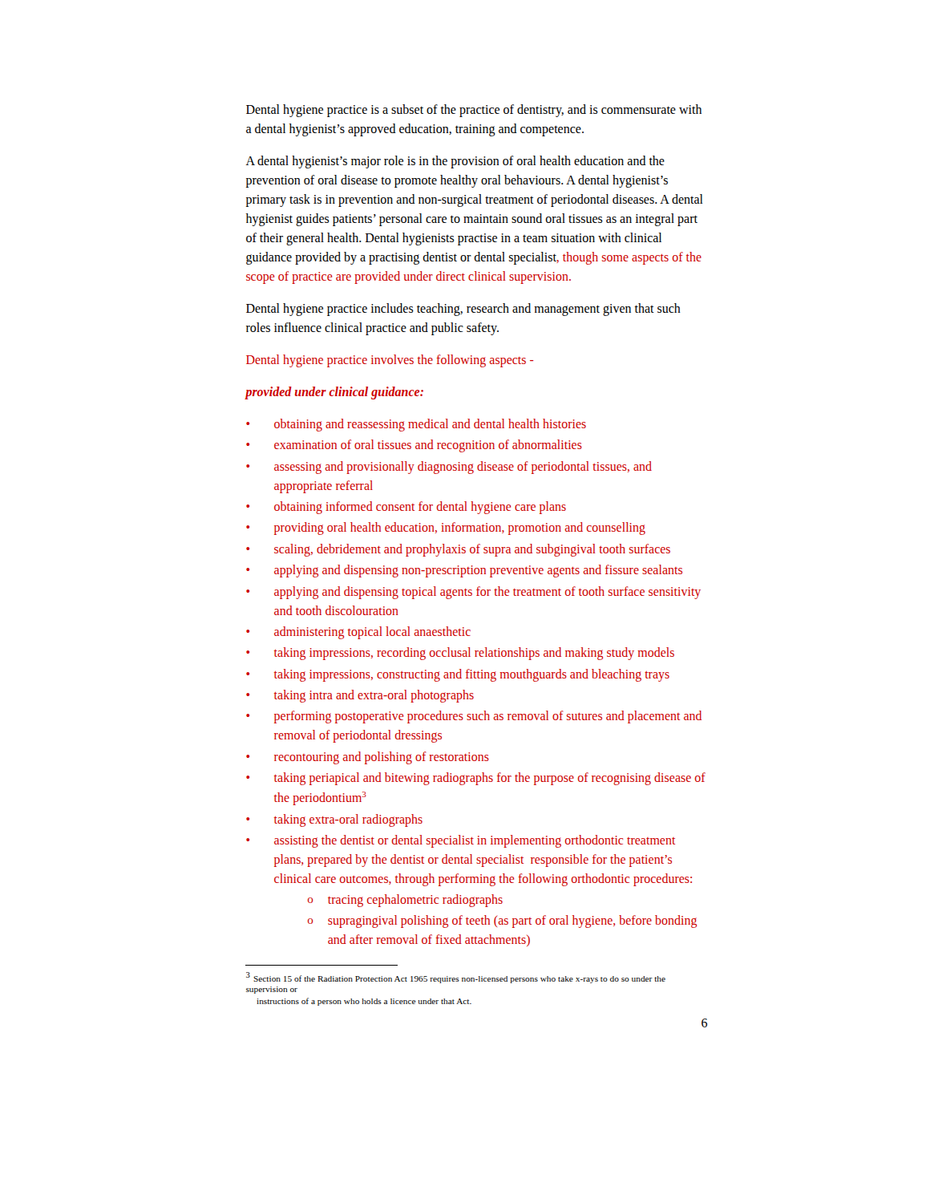Dental hygiene practice is a subset of the practice of dentistry, and is commensurate with a dental hygienist’s approved education, training and competence.
A dental hygienist’s major role is in the provision of oral health education and the prevention of oral disease to promote healthy oral behaviours. A dental hygienist’s primary task is in prevention and non-surgical treatment of periodontal diseases. A dental hygienist guides patients’ personal care to maintain sound oral tissues as an integral part of their general health. Dental hygienists practise in a team situation with clinical guidance provided by a practising dentist or dental specialist, though some aspects of the scope of practice are provided under direct clinical supervision.
Dental hygiene practice includes teaching, research and management given that such roles influence clinical practice and public safety.
Dental hygiene practice involves the following aspects -
provided under clinical guidance:
obtaining and reassessing medical and dental health histories
examination of oral tissues and recognition of abnormalities
assessing and provisionally diagnosing disease of periodontal tissues, and appropriate referral
obtaining informed consent for dental hygiene care plans
providing oral health education, information, promotion and counselling
scaling, debridement and prophylaxis of supra and subgingival tooth surfaces
applying and dispensing non-prescription preventive agents and fissure sealants
applying and dispensing topical agents for the treatment of tooth surface sensitivity and tooth discolouration
administering topical local anaesthetic
taking impressions, recording occlusal relationships and making study models
taking impressions, constructing and fitting mouthguards and bleaching trays
taking intra and extra-oral photographs
performing postoperative procedures such as removal of sutures and placement and removal of periodontal dressings
recontouring and polishing of restorations
taking periapical and bitewing radiographs for the purpose of recognising disease of the periodontium3
taking extra-oral radiographs
assisting the dentist or dental specialist in implementing orthodontic treatment plans, prepared by the dentist or dental specialist responsible for the patient’s clinical care outcomes, through performing the following orthodontic procedures:
tracing cephalometric radiographs
supragingival polishing of teeth (as part of oral hygiene, before bonding and after removal of fixed attachments)
3 Section 15 of the Radiation Protection Act 1965 requires non-licensed persons who take x-rays to do so under the supervision or instructions of a person who holds a licence under that Act.
6